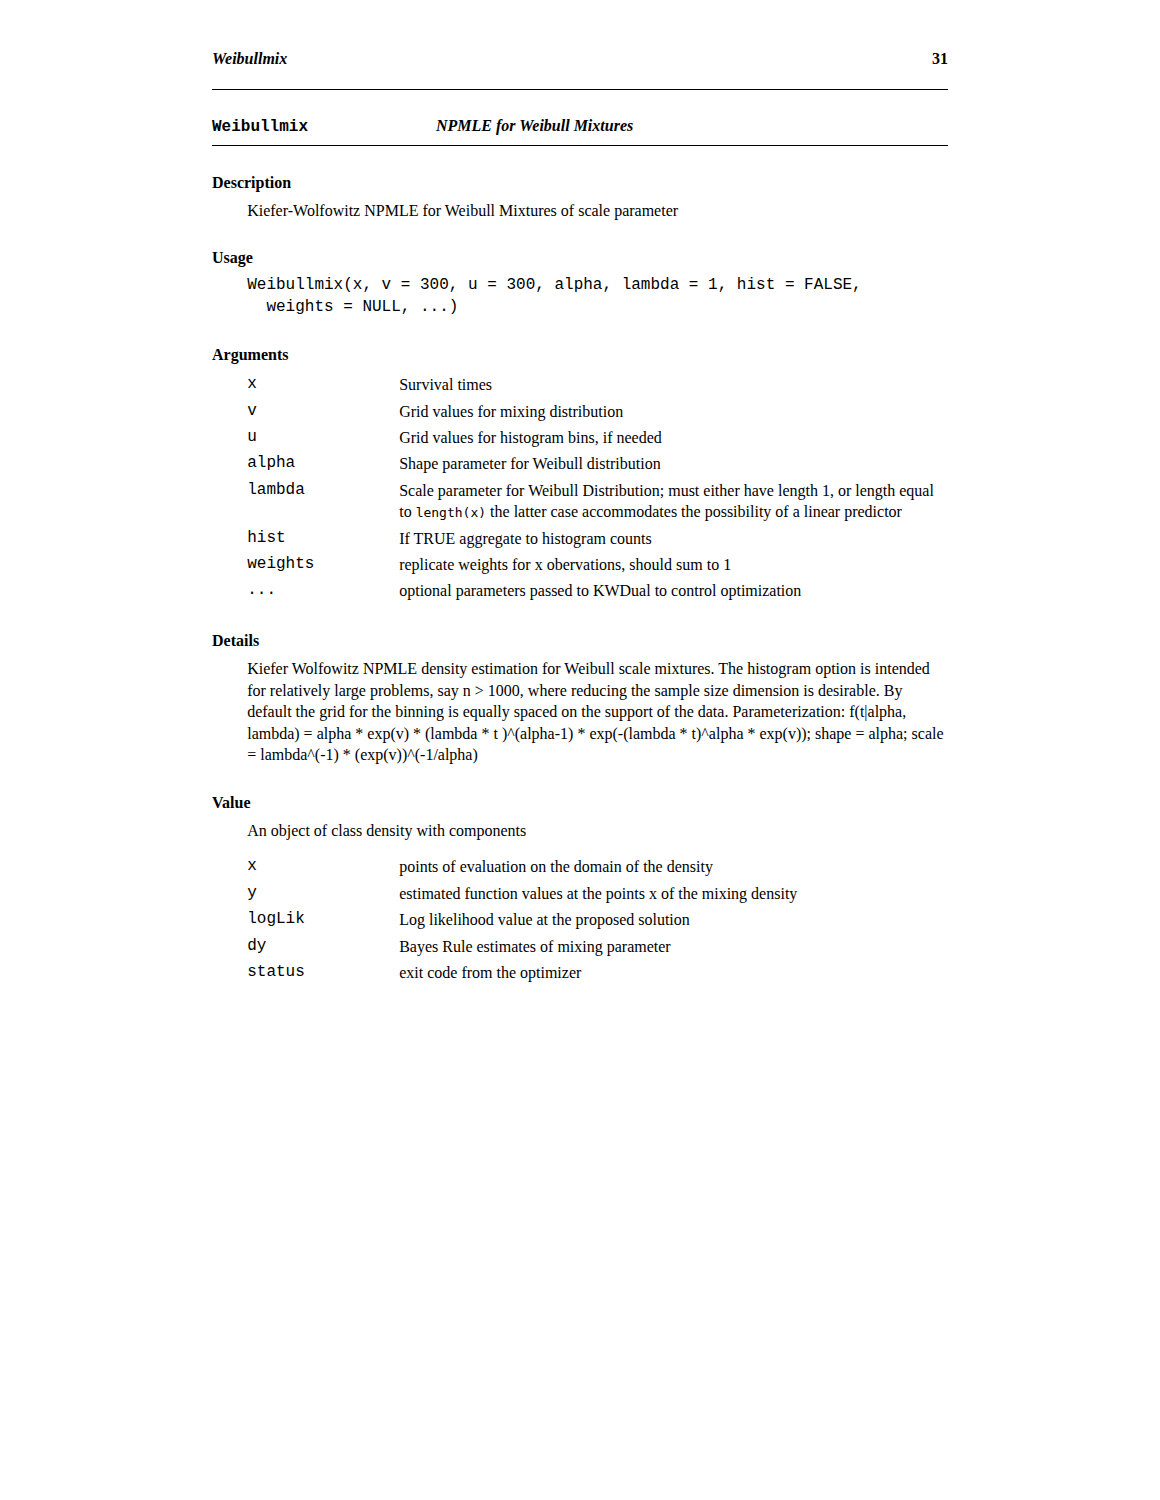Weibullmix 31
Weibullmix NPMLE for Weibull Mixtures
Description
Kiefer-Wolfowitz NPMLE for Weibull Mixtures of scale parameter
Usage
Weibullmix(x, v = 300, u = 300, alpha, lambda = 1, hist = FALSE,
  weights = NULL, ...)
Arguments
x
Survival times
v
Grid values for mixing distribution
u
Grid values for histogram bins, if needed
alpha
Shape parameter for Weibull distribution
lambda
Scale parameter for Weibull Distribution; must either have length 1, or length equal to length(x) the latter case accommodates the possibility of a linear predictor
hist
If TRUE aggregate to histogram counts
weights
replicate weights for x obervations, should sum to 1
...
optional parameters passed to KWDual to control optimization
Details
Kiefer Wolfowitz NPMLE density estimation for Weibull scale mixtures. The histogram option is intended for relatively large problems, say n > 1000, where reducing the sample size dimension is desirable. By default the grid for the binning is equally spaced on the support of the data. Parameterization: f(t|alpha, lambda) = alpha * exp(v) * (lambda * t )^(alpha-1) * exp(-(lambda * t)^alpha * exp(v)); shape = alpha; scale = lambda^(-1) * (exp(v))^(-1/alpha)
Value
An object of class density with components
x
points of evaluation on the domain of the density
y
estimated function values at the points x of the mixing density
logLik
Log likelihood value at the proposed solution
dy
Bayes Rule estimates of mixing parameter
status
exit code from the optimizer